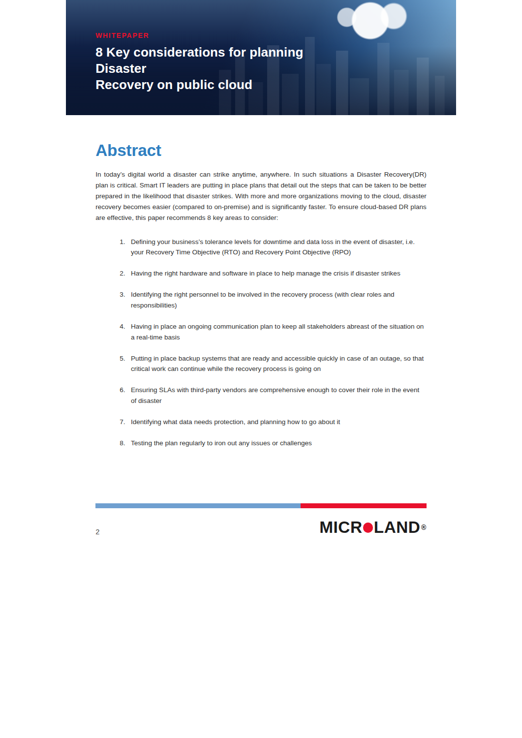Whitepaper
8 Key considerations for planning Disaster
Recovery on public cloud
Abstract
In today’s digital world a disaster can strike anytime, anywhere. In such situations a Disaster Recovery(DR) plan is critical. Smart IT leaders are putting in place plans that detail out the steps that can be taken to be better prepared in the likelihood that disaster strikes. With more and more organizations moving to the cloud, disaster recovery becomes easier (compared to on-premise) and is significantly faster. To ensure cloud-based DR plans are effective, this paper recommends 8 key areas to consider:
Defining your business’s tolerance levels for downtime and data loss in the event of disaster, i.e. your Recovery Time Objective (RTO) and Recovery Point Objective (RPO)
Having the right hardware and software in place to help manage the crisis if disaster strikes
Identifying the right personnel to be involved in the recovery process (with clear roles and responsibilities)
Having in place an ongoing communication plan to keep all stakeholders abreast of the situation on a real-time basis
Putting in place backup systems that are ready and accessible quickly in case of an outage, so that critical work can continue while the recovery process is going on
Ensuring SLAs with third-party vendors are comprehensive enough to cover their role in the event of disaster
Identifying what data needs protection, and planning how to go about it
Testing the plan regularly to iron out any issues or challenges
2
MICR LAND®